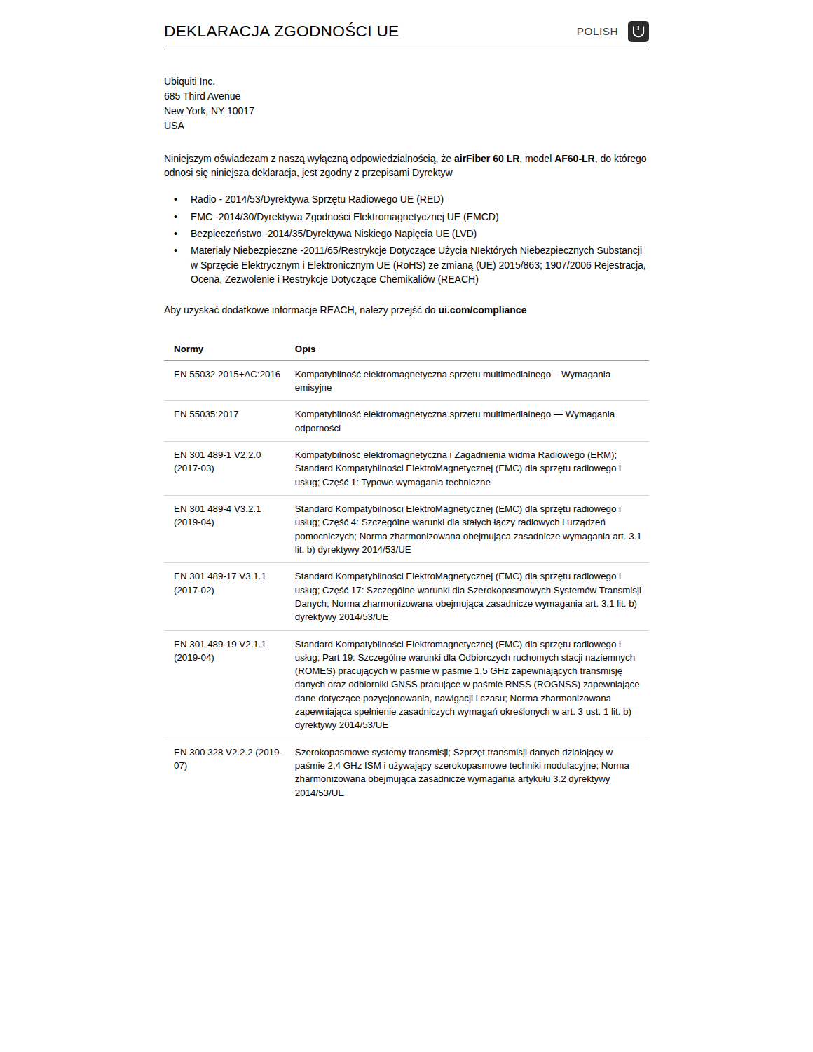Deklaracja zgodności UE
Polish
Ubiquiti Inc.
685 Third Avenue
New York, NY 10017
USA
Niniejszym oświadczam z naszą wyłączną odpowiedzialnością, że airFiber 60 LR, model AF60-LR, do którego odnosi się niniejsza deklaracja, jest zgodny z przepisami Dyrektyw
Radio - 2014/53/Dyrektywa Sprzętu Radiowego UE (RED)
EMC -2014/30/Dyrektywa Zgodności Elektromagnetycznej UE (EMCD)
Bezpieczeństwo -2014/35/Dyrektywa Niskiego Napięcia UE (LVD)
Materiały Niebezpieczne -2011/65/Restrykcje Dotyczące Użycia NIektórych Niebezpiecznych Substancji w Sprzęcie Elektrycznym i Elektronicznym UE (RoHS) ze zmianą (UE) 2015/863; 1907/2006 Rejestracja, Ocena, Zezwolenie i Restrykcje Dotyczące Chemikaliów (REACH)
Aby uzyskać dodatkowe informacje REACH, należy przejść do ui.com/compliance
| Normy | Opis |
| --- | --- |
| EN 55032 2015+AC:2016 | Kompatybilność elektromagnetyczna sprzętu multimedialnego – Wymagania emisyjne |
| EN 55035:2017 | Kompatybilność elektromagnetyczna sprzętu multimedialnego — Wymagania odporności |
| EN 301 489-1 V2.2.0 (2017-03) | Kompatybilność elektromagnetyczna i Zagadnienia widma Radiowego (ERM); Standard Kompatybilności ElektroMagnetycznej (EMC) dla sprzętu radiowego i usług; Część 1: Typowe wymagania techniczne |
| EN 301 489-4 V3.2.1 (2019-04) | Standard Kompatybilności ElektroMagnetycznej (EMC) dla sprzętu radiowego i usług; Część 4: Szczególne warunki dla stałych łączy radiowych i urządzeń pomocniczych; Norma zharmonizowana obejmująca zasadnicze wymagania art. 3.1 lit. b) dyrektywy 2014/53/UE |
| EN 301 489-17 V3.1.1 (2017-02) | Standard Kompatybilności ElektroMagnetycznej (EMC) dla sprzętu radiowego i usług; Część 17: Szczególne warunki dla Szerokopasmowych Systemów Transmisji Danych; Norma zharmonizowana obejmująca zasadnicze wymagania art. 3.1 lit. b) dyrektywy 2014/53/UE |
| EN 301 489-19 V2.1.1 (2019-04) | Standard Kompatybilności Elektromagnetycznej (EMC) dla sprzętu radiowego i usług; Part 19: Szczególne warunki dla Odbiorczych ruchomych stacji naziemnych (ROMES) pracujących w paśmie w paśmie 1,5 GHz zapewniających transmisję danych oraz odbiorniki GNSS pracujące w paśmie RNSS (ROGNSS) zapewniające dane dotyczące pozycjonowania, nawigacji i czasu; Norma zharmonizowana zapewniająca spełnienie zasadniczych wymagań określonych w art. 3 ust. 1 lit. b) dyrektywy 2014/53/UE |
| EN 300 328 V2.2.2 (2019-07) | Szerokopasmowe systemy transmisji; Szprzęt transmisji danych działający w paśmie 2,4 GHz ISM i używający szerokopasmowe techniki modulacyjne; Norma zharmonizowana obejmująca zasadnicze wymagania artykułu 3.2 dyrektywy 2014/53/UE |